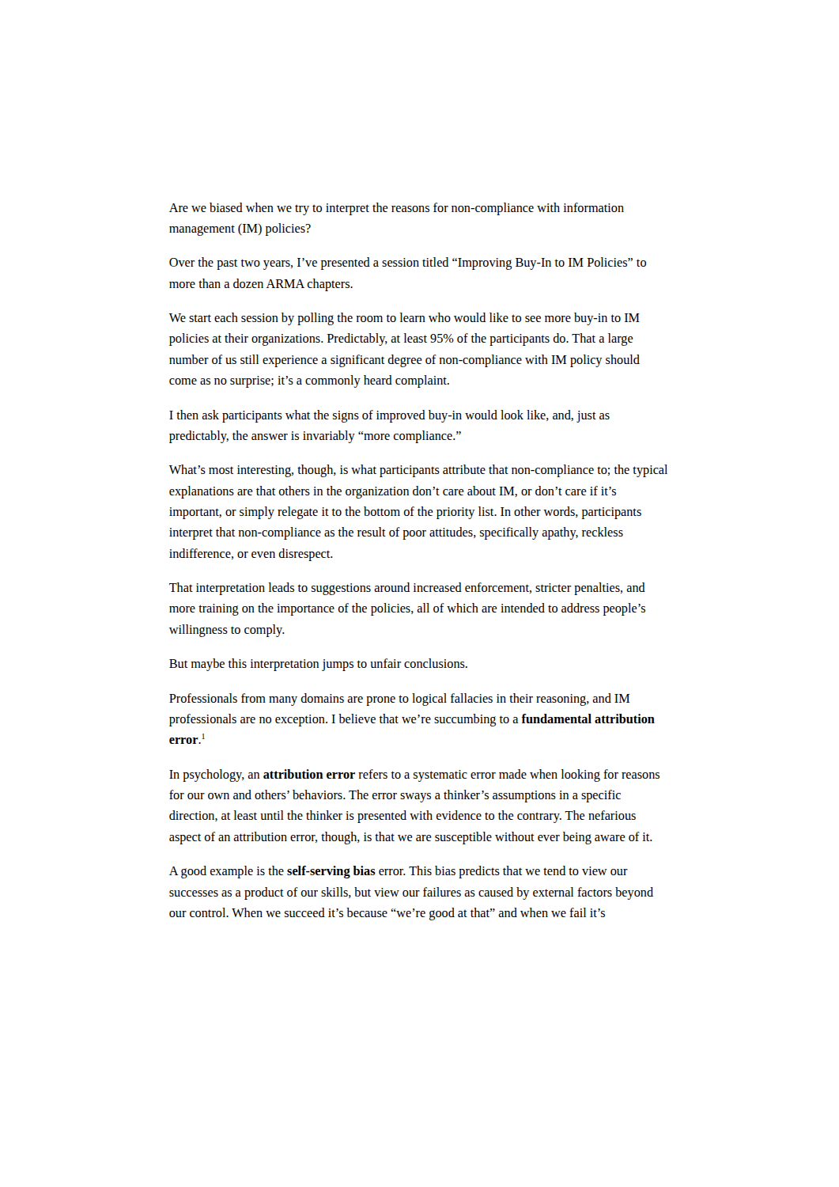Are we biased when we try to interpret the reasons for non-compliance with information management (IM) policies?
Over the past two years, I’ve presented a session titled “Improving Buy-In to IM Policies” to more than a dozen ARMA chapters.
We start each session by polling the room to learn who would like to see more buy-in to IM policies at their organizations. Predictably, at least 95% of the participants do. That a large number of us still experience a significant degree of non-compliance with IM policy should come as no surprise; it’s a commonly heard complaint.
I then ask participants what the signs of improved buy-in would look like, and, just as predictably, the answer is invariably “more compliance.”
What’s most interesting, though, is what participants attribute that non-compliance to; the typical explanations are that others in the organization don’t care about IM, or don’t care if it’s important, or simply relegate it to the bottom of the priority list. In other words, participants interpret that non-compliance as the result of poor attitudes, specifically apathy, reckless indifference, or even disrespect.
That interpretation leads to suggestions around increased enforcement, stricter penalties, and more training on the importance of the policies, all of which are intended to address people’s willingness to comply.
But maybe this interpretation jumps to unfair conclusions.
Professionals from many domains are prone to logical fallacies in their reasoning, and IM professionals are no exception. I believe that we’re succumbing to a fundamental attribution error.1
In psychology, an attribution error refers to a systematic error made when looking for reasons for our own and others’ behaviors. The error sways a thinker’s assumptions in a specific direction, at least until the thinker is presented with evidence to the contrary. The nefarious aspect of an attribution error, though, is that we are susceptible without ever being aware of it.
A good example is the self-serving bias error. This bias predicts that we tend to view our successes as a product of our skills, but view our failures as caused by external factors beyond our control. When we succeed it’s because “we’re good at that” and when we fail it’s